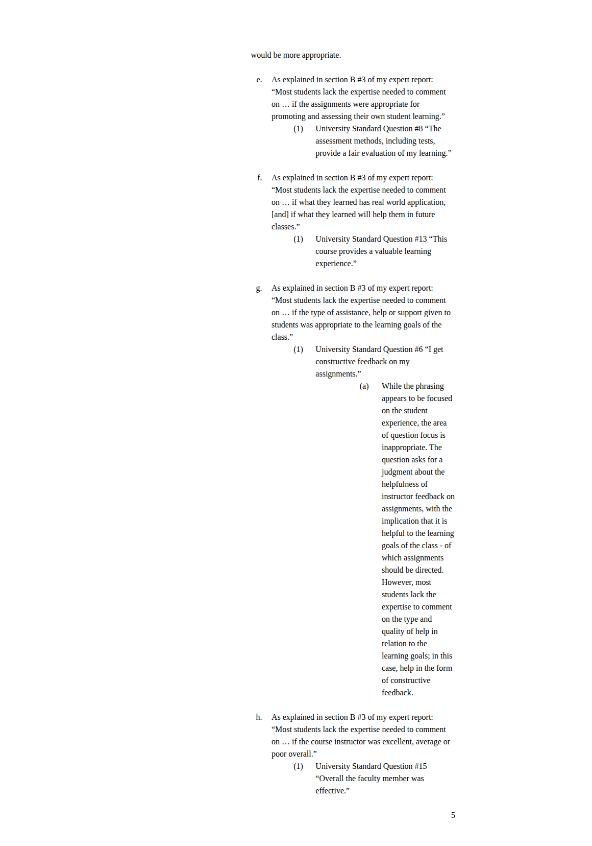would be more appropriate.
As explained in section B #3 of my expert report: “Most students lack the expertise needed to comment on … if the assignments were appropriate for promoting and assessing their own student learning.”
University Standard Question #8 “The assessment methods, including tests, provide a fair evaluation of my learning.”
As explained in section B #3 of my expert report: “Most students lack the expertise needed to comment on … if what they learned has real world application, [and] if what they learned will help them in future classes.”
University Standard Question #13 “This course provides a valuable learning experience.”
As explained in section B #3 of my expert report: “Most students lack the expertise needed to comment on … if the type of assistance, help or support given to students was appropriate to the learning goals of the class.”
University Standard Question #6 “I get constructive feedback on my assignments.”
While the phrasing appears to be focused on the student experience, the area of question focus is inappropriate. The question asks for a judgment about the helpfulness of instructor feedback on assignments, with the implication that it is helpful to the learning goals of the class - of which assignments should be directed. However, most students lack the expertise to comment on the type and quality of help in relation to the learning goals; in this case, help in the form of constructive feedback.
As explained in section B #3 of my expert report: “Most students lack the expertise needed to comment on … if the course instructor was excellent, average or poor overall.”
University Standard Question #15 “Overall the faculty member was effective.”
5